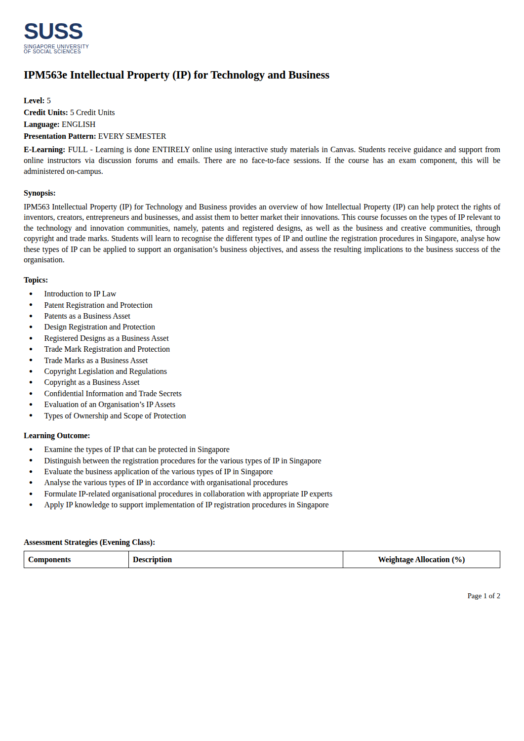SUSS
SINGAPORE UNIVERSITY
OF SOCIAL SCIENCES
IPM563e Intellectual Property (IP) for Technology and Business
Level: 5
Credit Units: 5 Credit Units
Language: ENGLISH
Presentation Pattern: EVERY SEMESTER
E-Learning: FULL - Learning is done ENTIRELY online using interactive study materials in Canvas. Students receive guidance and support from online instructors via discussion forums and emails. There are no face-to-face sessions. If the course has an exam component, this will be administered on-campus.
Synopsis:
IPM563 Intellectual Property (IP) for Technology and Business provides an overview of how Intellectual Property (IP) can help protect the rights of inventors, creators, entrepreneurs and businesses, and assist them to better market their innovations. This course focusses on the types of IP relevant to the technology and innovation communities, namely, patents and registered designs, as well as the business and creative communities, through copyright and trade marks. Students will learn to recognise the different types of IP and outline the registration procedures in Singapore, analyse how these types of IP can be applied to support an organisation’s business objectives, and assess the resulting implications to the business success of the organisation.
Topics:
Introduction to IP Law
Patent Registration and Protection
Patents as a Business Asset
Design Registration and Protection
Registered Designs as a Business Asset
Trade Mark Registration and Protection
Trade Marks as a Business Asset
Copyright Legislation and Regulations
Copyright as a Business Asset
Confidential Information and Trade Secrets
Evaluation of an Organisation’s IP Assets
Types of Ownership and Scope of Protection
Learning Outcome:
Examine the types of IP that can be protected in Singapore
Distinguish between the registration procedures for the various types of IP in Singapore
Evaluate the business application of the various types of IP in Singapore
Analyse the various types of IP in accordance with organisational procedures
Formulate IP-related organisational procedures in collaboration with appropriate IP experts
Apply IP knowledge to support implementation of IP registration procedures in Singapore
Assessment Strategies (Evening Class):
| Components | Description | Weightage Allocation (%) |
| --- | --- | --- |
Page 1 of 2